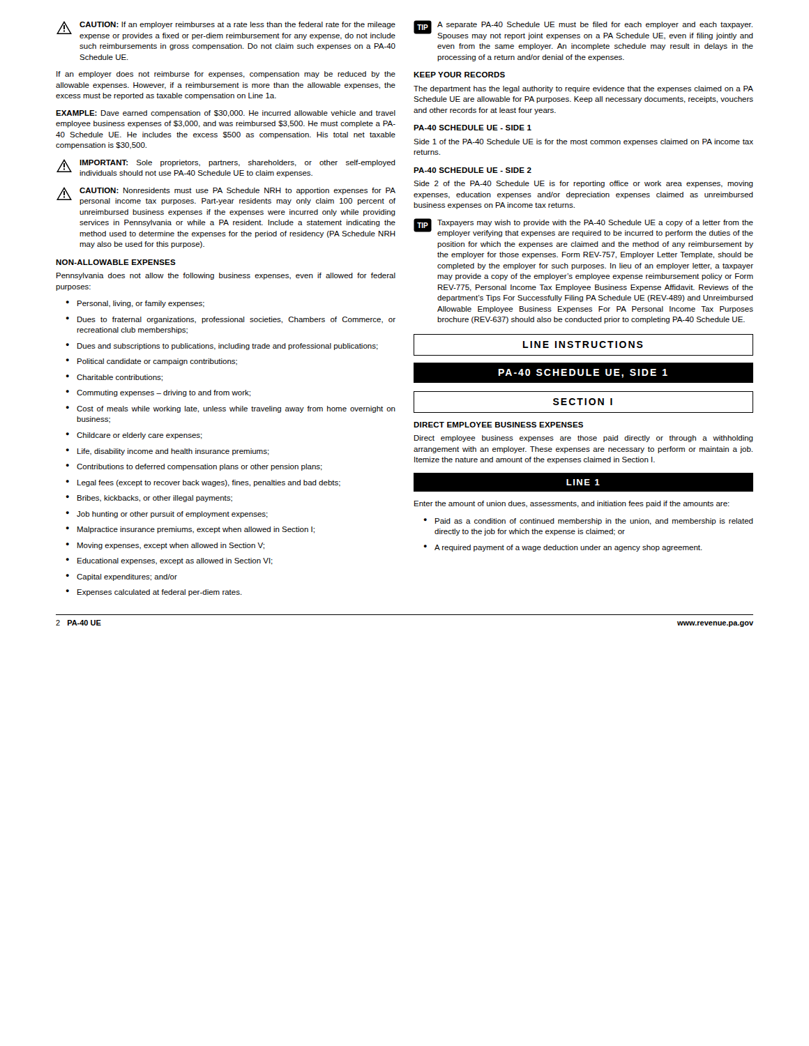CAUTION: If an employer reimburses at a rate less than the federal rate for the mileage expense or provides a fixed or per-diem reimbursement for any expense, do not include such reimbursements in gross compensation. Do not claim such expenses on a PA-40 Schedule UE.
If an employer does not reimburse for expenses, compensation may be reduced by the allowable expenses. However, if a reimbursement is more than the allowable expenses, the excess must be reported as taxable compensation on Line 1a.
EXAMPLE: Dave earned compensation of $30,000. He incurred allowable vehicle and travel employee business expenses of $3,000, and was reimbursed $3,500. He must complete a PA-40 Schedule UE. He includes the excess $500 as compensation. His total net taxable compensation is $30,500.
IMPORTANT: Sole proprietors, partners, shareholders, or other self-employed individuals should not use PA-40 Schedule UE to claim expenses.
CAUTION: Nonresidents must use PA Schedule NRH to apportion expenses for PA personal income tax purposes. Part-year residents may only claim 100 percent of unreimbursed business expenses if the expenses were incurred only while providing services in Pennsylvania or while a PA resident. Include a statement indicating the method used to determine the expenses for the period of residency (PA Schedule NRH may also be used for this purpose).
Non-Allowable Expenses
Pennsylvania does not allow the following business expenses, even if allowed for federal purposes:
Personal, living, or family expenses;
Dues to fraternal organizations, professional societies, Chambers of Commerce, or recreational club memberships;
Dues and subscriptions to publications, including trade and professional publications;
Political candidate or campaign contributions;
Charitable contributions;
Commuting expenses – driving to and from work;
Cost of meals while working late, unless while traveling away from home overnight on business;
Childcare or elderly care expenses;
Life, disability income and health insurance premiums;
Contributions to deferred compensation plans or other pension plans;
Legal fees (except to recover back wages), fines, penalties and bad debts;
Bribes, kickbacks, or other illegal payments;
Job hunting or other pursuit of employment expenses;
Malpractice insurance premiums, except when allowed in Section I;
Moving expenses, except when allowed in Section V;
Educational expenses, except as allowed in Section VI;
Capital expenditures; and/or
Expenses calculated at federal per-diem rates.
TIP A separate PA-40 Schedule UE must be filed for each employer and each taxpayer. Spouses may not report joint expenses on a PA Schedule UE, even if filing jointly and even from the same employer. An incomplete schedule may result in delays in the processing of a return and/or denial of the expenses.
Keep Your Records
The department has the legal authority to require evidence that the expenses claimed on a PA Schedule UE are allowable for PA purposes. Keep all necessary documents, receipts, vouchers and other records for at least four years.
PA-40 Schedule UE - Side 1
Side 1 of the PA-40 Schedule UE is for the most common expenses claimed on PA income tax returns.
PA-40 Schedule UE - Side 2
Side 2 of the PA-40 Schedule UE is for reporting office or work area expenses, moving expenses, education expenses and/or depreciation expenses claimed as unreimbursed business expenses on PA income tax returns.
TIP Taxpayers may wish to provide with the PA-40 Schedule UE a copy of a letter from the employer verifying that expenses are required to be incurred to perform the duties of the position for which the expenses are claimed and the method of any reimbursement by the employer for those expenses. Form REV-757, Employer Letter Template, should be completed by the employer for such purposes. In lieu of an employer letter, a taxpayer may provide a copy of the employer’s employee expense reimbursement policy or Form REV-775, Personal Income Tax Employee Business Expense Affidavit. Reviews of the department’s Tips For Successfully Filing PA Schedule UE (REV-489) and Unreimbursed Allowable Employee Business Expenses For PA Personal Income Tax Purposes brochure (REV-637) should also be conducted prior to completing PA-40 Schedule UE.
LINE INSTRUCTIONS
PA-40 SCHEDULE UE, SIDE 1
SECTION I
Direct Employee Business Expenses
Direct employee business expenses are those paid directly or through a withholding arrangement with an employer. These expenses are necessary to perform or maintain a job. Itemize the nature and amount of the expenses claimed in Section I.
LINE 1
Enter the amount of union dues, assessments, and initiation fees paid if the amounts are:
Paid as a condition of continued membership in the union, and membership is related directly to the job for which the expense is claimed; or
A required payment of a wage deduction under an agency shop agreement.
2 PA-40 UE
www.revenue.pa.gov